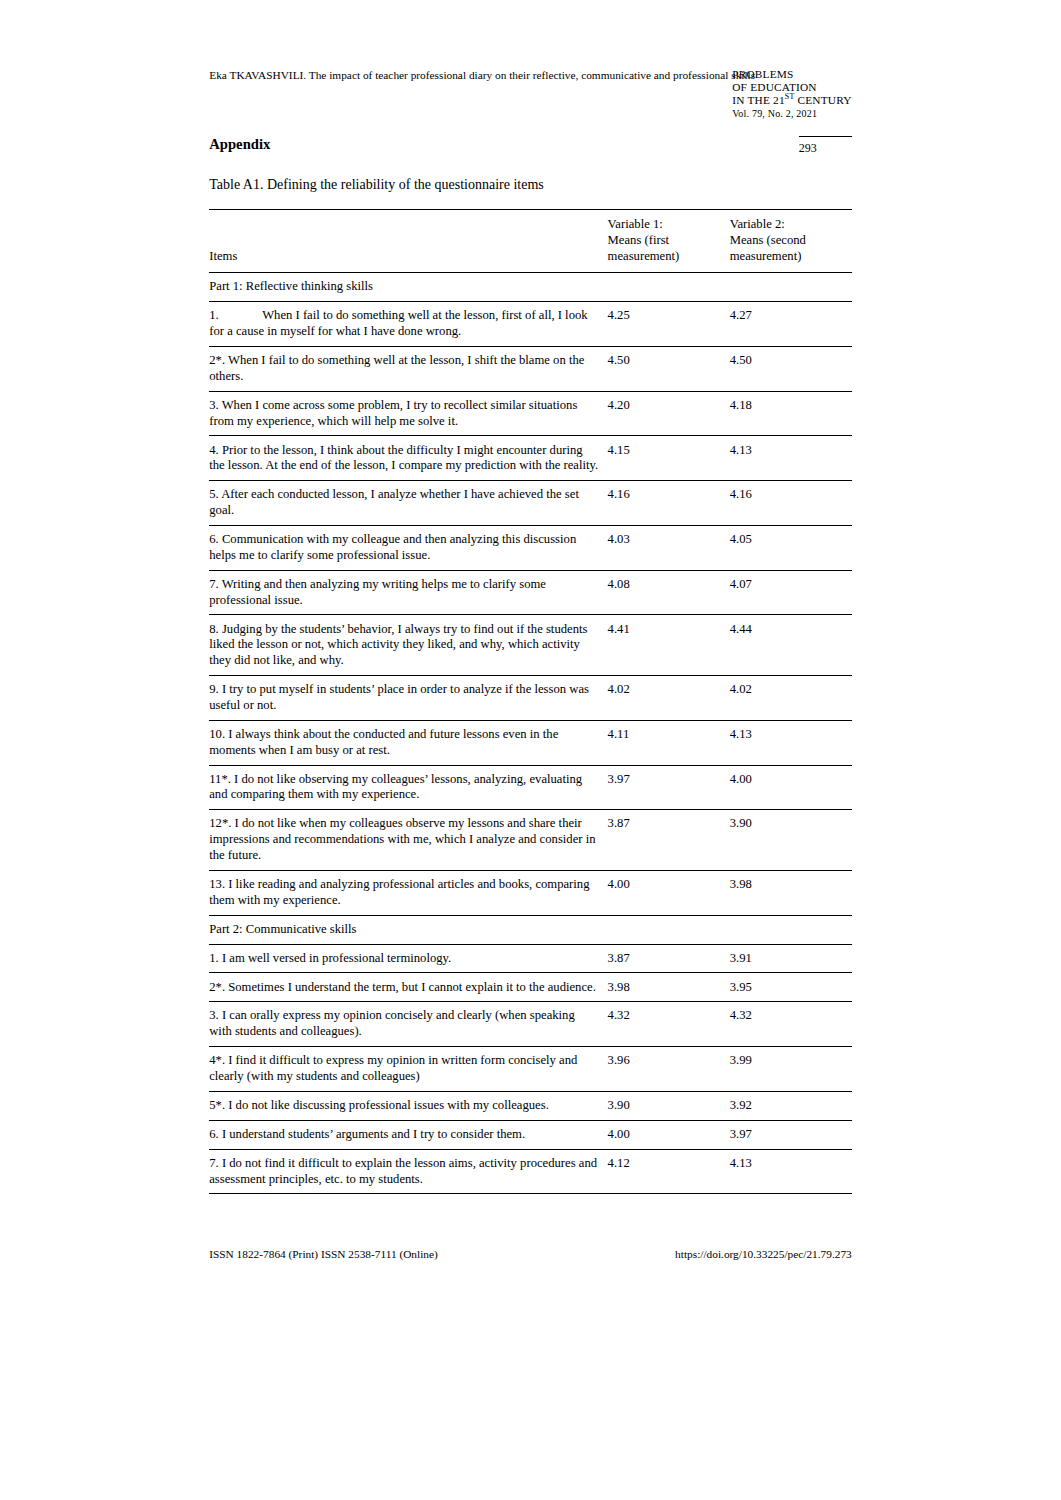Eka TKAVASHVILI. The impact of teacher professional diary on their reflective, communicative and professional skills
PROBLEMS
OF EDUCATION
IN THE 21st CENTURY
Vol. 79, No. 2, 2021
293
Appendix
Table A1. Defining the reliability of the questionnaire items
| Items | Variable 1: Means (first measurement) | Variable 2: Means (second measurement) |
| --- | --- | --- |
| Part 1: Reflective thinking skills |
| 1. When I fail to do something well at the lesson, first of all, I look for a cause in myself for what I have done wrong. | 4.25 | 4.27 |
| 2*. When I fail to do something well at the lesson, I shift the blame on the others. | 4.50 | 4.50 |
| 3. When I come across some problem, I try to recollect similar situations from my experience, which will help me solve it. | 4.20 | 4.18 |
| 4. Prior to the lesson, I think about the difficulty I might encounter during the lesson. At the end of the lesson, I compare my prediction with the reality. | 4.15 | 4.13 |
| 5. After each conducted lesson, I analyze whether I have achieved the set goal. | 4.16 | 4.16 |
| 6. Communication with my colleague and then analyzing this discussion helps me to clarify some professional issue. | 4.03 | 4.05 |
| 7. Writing and then analyzing my writing helps me to clarify some professional issue. | 4.08 | 4.07 |
| 8. Judging by the students’ behavior, I always try to find out if the students liked the lesson or not, which activity they liked, and why, which activity they did not like, and why. | 4.41 | 4.44 |
| 9. I try to put myself in students’ place in order to analyze if the lesson was useful or not. | 4.02 | 4.02 |
| 10. I always think about the conducted and future lessons even in the moments when I am busy or at rest. | 4.11 | 4.13 |
| 11*. I do not like observing my colleagues’ lessons, analyzing, evaluating and comparing them with my experience. | 3.97 | 4.00 |
| 12*. I do not like when my colleagues observe my lessons and share their impressions and recommendations with me, which I analyze and consider in the future. | 3.87 | 3.90 |
| 13. I like reading and analyzing professional articles and books, comparing them with my experience. | 4.00 | 3.98 |
| Part 2: Communicative skills |
| 1. I am well versed in professional terminology. | 3.87 | 3.91 |
| 2*. Sometimes I understand the term, but I cannot explain it to the audience. | 3.98 | 3.95 |
| 3. I can orally express my opinion concisely and clearly (when speaking with students and colleagues). | 4.32 | 4.32 |
| 4*. I find it difficult to express my opinion in written form concisely and clearly (with my students and colleagues) | 3.96 | 3.99 |
| 5*. I do not like discussing professional issues with my colleagues. | 3.90 | 3.92 |
| 6. I understand students’ arguments and I try to consider them. | 4.00 | 3.97 |
| 7. I do not find it difficult to explain the lesson aims, activity procedures and assessment principles, etc. to my students. | 4.12 | 4.13 |
ISSN 1822-7864 (Print) ISSN 2538-7111 (Online)
https://doi.org/10.33225/pec/21.79.273